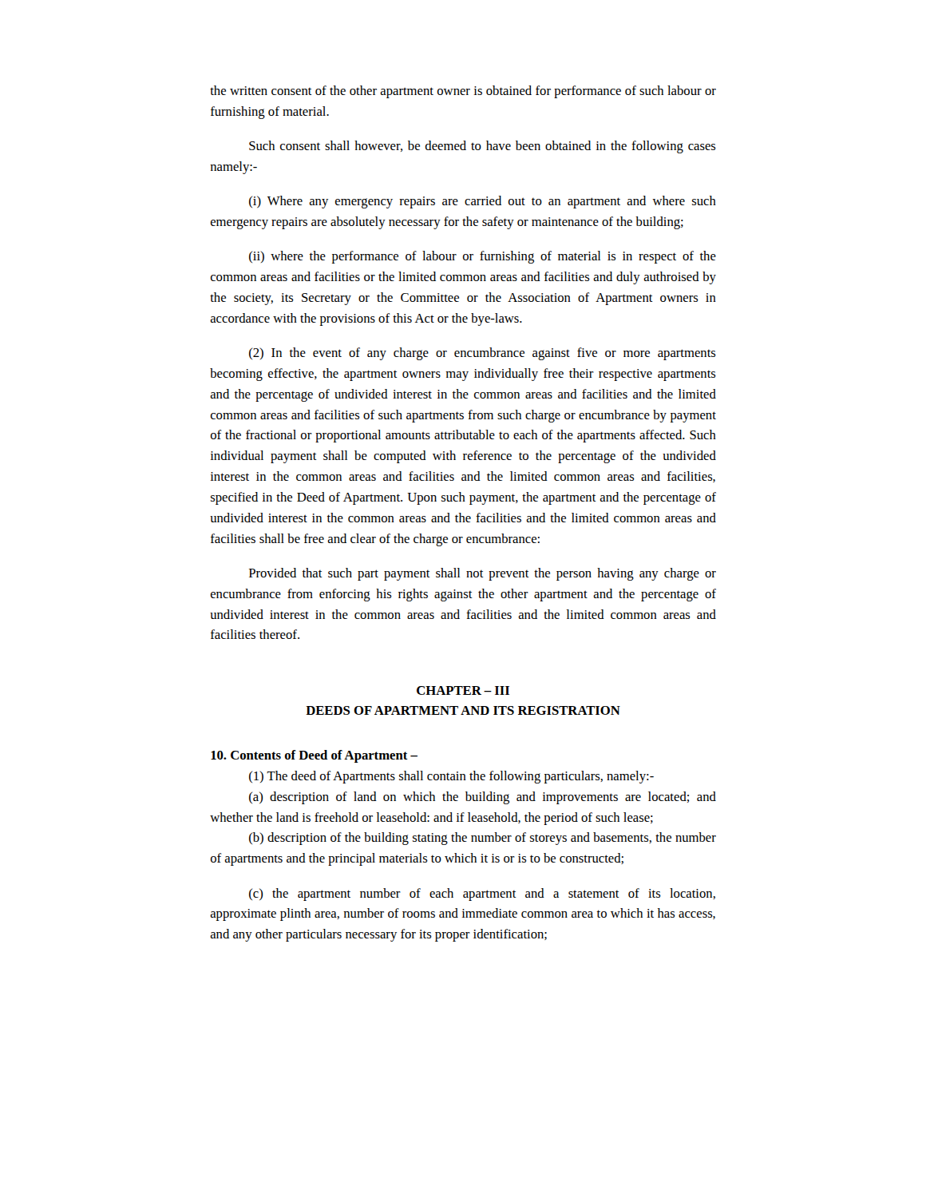the written consent of the other apartment owner is obtained for performance of such labour or furnishing of material.
Such consent shall however, be deemed to have been obtained in the following cases namely:-
(i) Where any emergency repairs are carried out to an apartment and where such emergency repairs are absolutely necessary for the safety or maintenance of the building;
(ii) where the performance of labour or furnishing of material is in respect of the common areas and facilities or the limited common areas and facilities and duly authroised by the society, its Secretary or the Committee or the Association of Apartment owners in accordance with the provisions of this Act or the bye-laws.
(2) In the event of any charge or encumbrance against five or more apartments becoming effective, the apartment owners may individually free their respective apartments and the percentage of undivided interest in the common areas and facilities and the limited common areas and facilities of such apartments from such charge or encumbrance by payment of the fractional or proportional amounts attributable to each of the apartments affected. Such individual payment shall be computed with reference to the percentage of the undivided interest in the common areas and facilities and the limited common areas and facilities, specified in the Deed of Apartment. Upon such payment, the apartment and the percentage of undivided interest in the common areas and the facilities and the limited common areas and facilities shall be free and clear of the charge or encumbrance:
Provided that such part payment shall not prevent the person having any charge or encumbrance from enforcing his rights against the other apartment and the percentage of undivided interest in the common areas and facilities and the limited common areas and facilities thereof.
CHAPTER – III DEEDS OF APARTMENT AND ITS REGISTRATION
10. Contents of Deed of Apartment –
(1) The deed of Apartments shall contain the following particulars, namely:-
(a) description of land on which the building and improvements are located; and whether the land is freehold or leasehold: and if leasehold, the period of such lease;
(b) description of the building stating the number of storeys and basements, the number of apartments and the principal materials to which it is or is to be constructed;
(c) the apartment number of each apartment and a statement of its location, approximate plinth area, number of rooms and immediate common area to which it has access, and any other particulars necessary for its proper identification;